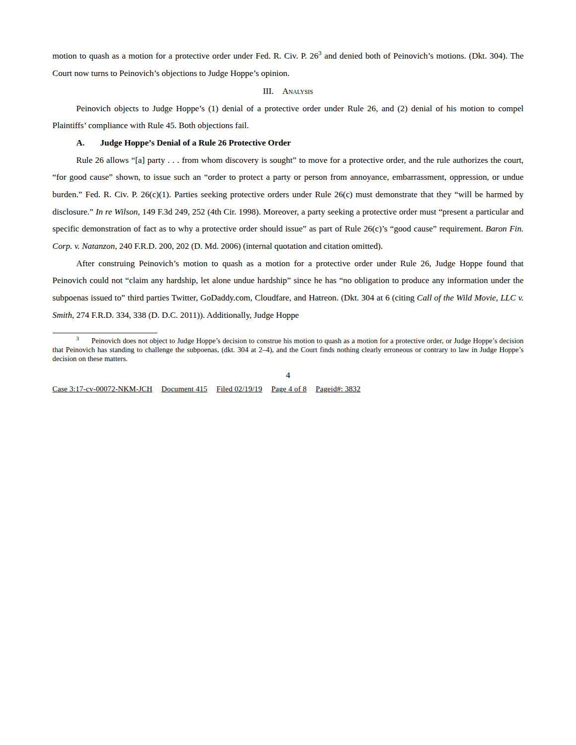motion to quash as a motion for a protective order under Fed. R. Civ. P. 263 and denied both of Peinovich’s motions. (Dkt. 304). The Court now turns to Peinovich’s objections to Judge Hoppe’s opinion.
III. Analysis
Peinovich objects to Judge Hoppe’s (1) denial of a protective order under Rule 26, and (2) denial of his motion to compel Plaintiffs’ compliance with Rule 45. Both objections fail.
A. Judge Hoppe’s Denial of a Rule 26 Protective Order
Rule 26 allows “[a] party . . . from whom discovery is sought” to move for a protective order, and the rule authorizes the court, “for good cause” shown, to issue such an “order to protect a party or person from annoyance, embarrassment, oppression, or undue burden.” Fed. R. Civ. P. 26(c)(1). Parties seeking protective orders under Rule 26(c) must demonstrate that they “will be harmed by disclosure.” In re Wilson, 149 F.3d 249, 252 (4th Cir. 1998). Moreover, a party seeking a protective order must “present a particular and specific demonstration of fact as to why a protective order should issue” as part of Rule 26(c)’s “good cause” requirement. Baron Fin. Corp. v. Natanzon, 240 F.R.D. 200, 202 (D. Md. 2006) (internal quotation and citation omitted).
After construing Peinovich’s motion to quash as a motion for a protective order under Rule 26, Judge Hoppe found that Peinovich could not “claim any hardship, let alone undue hardship” since he has “no obligation to produce any information under the subpoenas issued to” third parties Twitter, GoDaddy.com, Cloudfare, and Hatreon. (Dkt. 304 at 6 (citing Call of the Wild Movie, LLC v. Smith, 274 F.R.D. 334, 338 (D. D.C. 2011)). Additionally, Judge Hoppe
3 Peinovich does not object to Judge Hoppe’s decision to construe his motion to quash as a motion for a protective order, or Judge Hoppe’s decision that Peinovich has standing to challenge the subpoenas, (dkt. 304 at 2–4), and the Court finds nothing clearly erroneous or contrary to law in Judge Hoppe’s decision on these matters.
4
Case 3:17-cv-00072-NKM-JCH Document 415 Filed 02/19/19 Page 4 of 8 Pageid#: 3832